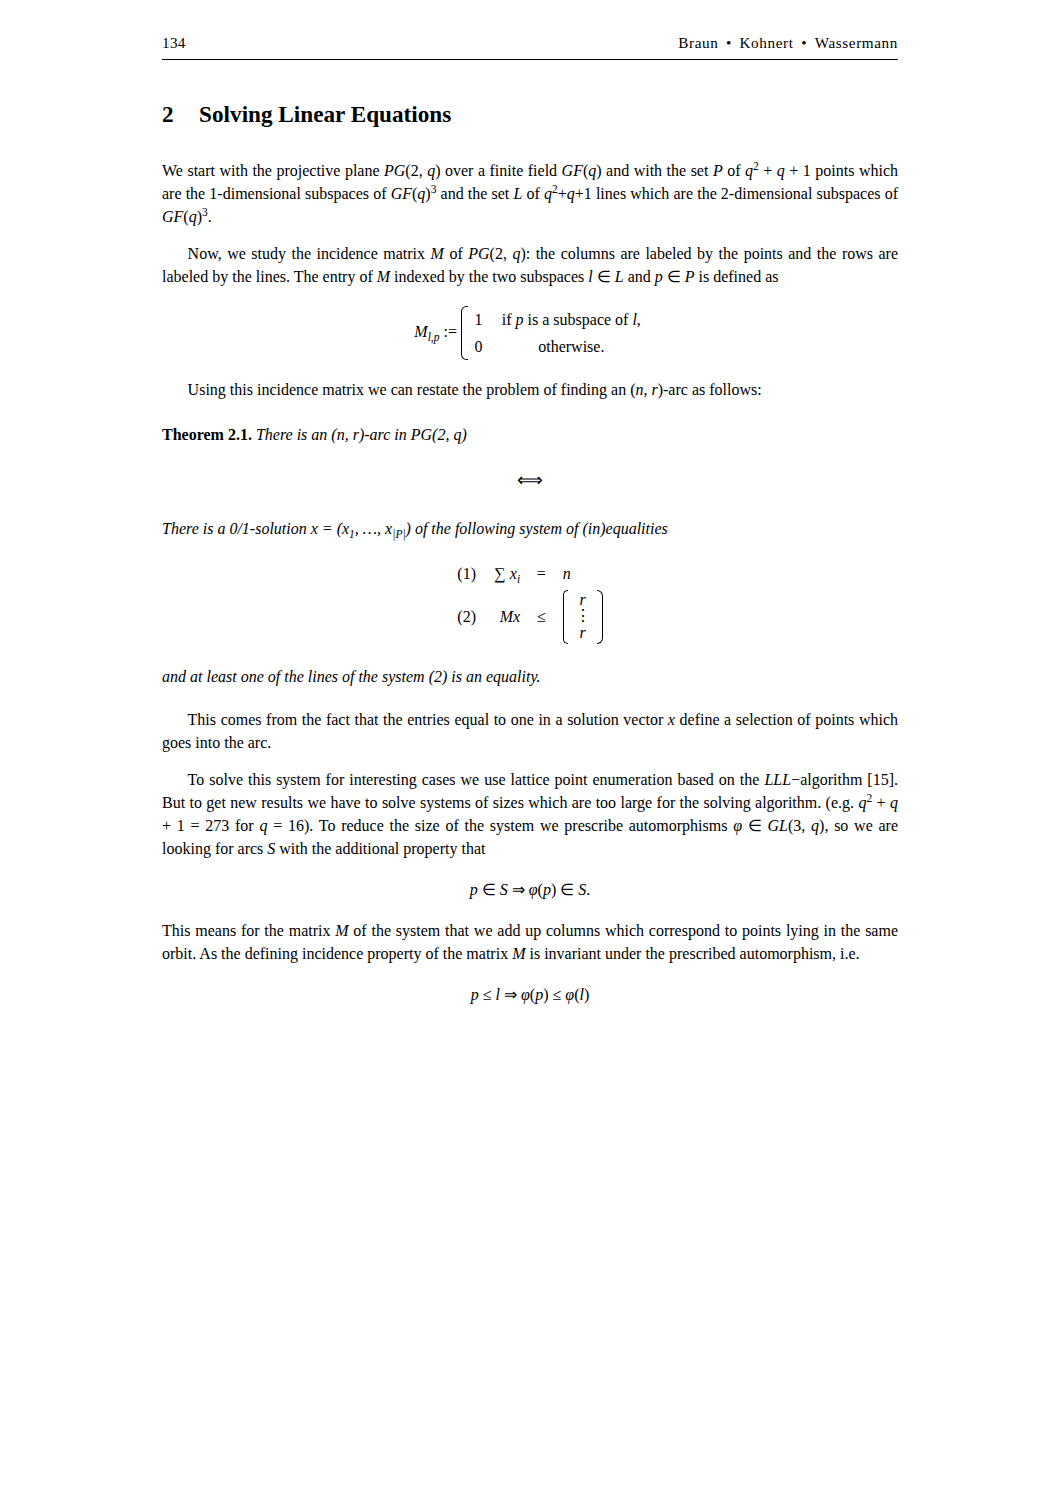134 Braun•Kohnert•Wassermann
2 Solving Linear Equations
We start with the projective plane PG(2, q) over a finite field GF(q) and with the set P of q2 + q + 1 points which are the 1-dimensional subspaces of GF(q)3 and the set L of q2+q+1 lines which are the 2-dimensional subspaces of GF(q)3.
Now, we study the incidence matrix M of PG(2, q): the columns are labeled by the points and the rows are labeled by the lines. The entry of M indexed by the two subspaces l ∈ L and p ∈ P is defined as
Ml,p :=
| 1 | if p is a subspace of l , |
| 0 | otherwise. |
Using this incidence matrix we can restate the problem of finding an (n, r)-arc as follows:
Theorem 2.1. There is an (n, r)-arc in PG(2, q)
⟺
There is a 0/1-solution x = (x1, …, x|P|) of the following system of (in)equalities
| (1) | ∑ x i | = | n |
| (2) | Mx | ≤ | r ⋮ r |
and at least one of the lines of the system (2) is an equality.
This comes from the fact that the entries equal to one in a solution vector x define a selection of points which goes into the arc.
To solve this system for interesting cases we use lattice point enumeration based on the LLL−algorithm [15]. But to get new results we have to solve systems of sizes which are too large for the solving algorithm. (e.g. q2 + q + 1 = 273 for q = 16). To reduce the size of the system we prescribe automorphisms φ ∈ GL(3, q), so we are looking for arcs S with the additional property that
p ∈ S ⇒ φ(p) ∈ S.
This means for the matrix M of the system that we add up columns which correspond to points lying in the same orbit. As the defining incidence property of the matrix M is invariant under the prescribed automorphism, i.e.
p ≤ l ⇒ φ(p) ≤ φ(l)